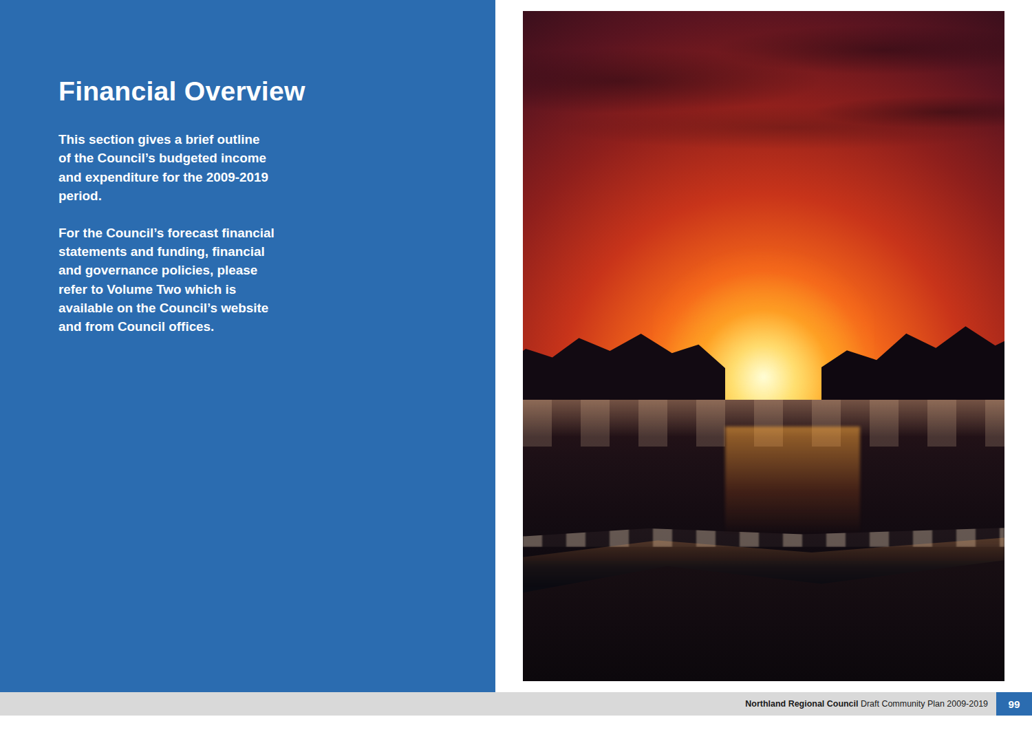Financial Overview
This section gives a brief outline of the Council’s budgeted income and expenditure for the 2009-2019 period.
For the Council’s forecast financial statements and funding, financial and governance policies, please refer to Volume Two which is available on the Council’s website and from Council offices.
Northland Regional Council Draft Community Plan 2009-2019
99